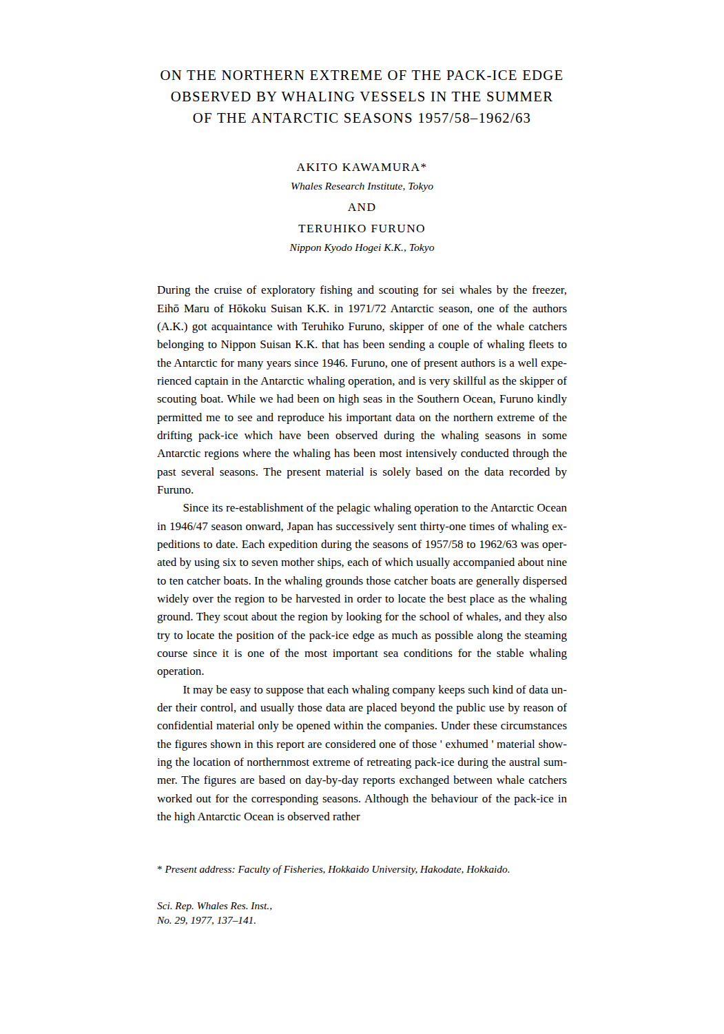On the Northern Extreme of the Pack-Ice Edge
Observed by Whaling Vessels in the Summer
of the Antarctic Seasons 1957/58–1962/63
Akito Kawamura*
Whales Research Institute, Tokyo
And
Teruhiko Furuno
Nippon Kyodo Hogei K.K., Tokyo
During the cruise of exploratory fishing and scouting for sei whales by the freezer, Eihō Maru of Hōkoku Suisan K.K. in 1971/72 Antarctic season, one of the authors (A.K.) got acquaintance with Teruhiko Furuno, skipper of one of the whale catchers belonging to Nippon Suisan K.K. that has been sending a couple of whaling fleets to the Antarctic for many years since 1946. Furuno, one of present authors is a well experienced captain in the Antarctic whaling operation, and is very skillful as the skipper of scouting boat. While we had been on high seas in the Southern Ocean, Furuno kindly permitted me to see and reproduce his important data on the northern extreme of the drifting pack-ice which have been observed during the whaling seasons in some Antarctic regions where the whaling has been most intensively conducted through the past several seasons. The present material is solely based on the data recorded by Furuno.
Since its re-establishment of the pelagic whaling operation to the Antarctic Ocean in 1946/47 season onward, Japan has successively sent thirty-one times of whaling expeditions to date. Each expedition during the seasons of 1957/58 to 1962/63 was operated by using six to seven mother ships, each of which usually accompanied about nine to ten catcher boats. In the whaling grounds those catcher boats are generally dispersed widely over the region to be harvested in order to locate the best place as the whaling ground. They scout about the region by looking for the school of whales, and they also try to locate the position of the pack-ice edge as much as possible along the steaming course since it is one of the most important sea conditions for the stable whaling operation.
It may be easy to suppose that each whaling company keeps such kind of data under their control, and usually those data are placed beyond the public use by reason of confidential material only be opened within the companies. Under these circumstances the figures shown in this report are considered one of those ' exhumed ' material showing the location of northernmost extreme of retreating pack-ice during the austral summer. The figures are based on day-by-day reports exchanged between whale catchers worked out for the corresponding seasons. Although the behaviour of the pack-ice in the high Antarctic Ocean is observed rather
* Present address: Faculty of Fisheries, Hokkaido University, Hakodate, Hokkaido.
Sci. Rep. Whales Res. Inst.,
No. 29, 1977, 137–141.